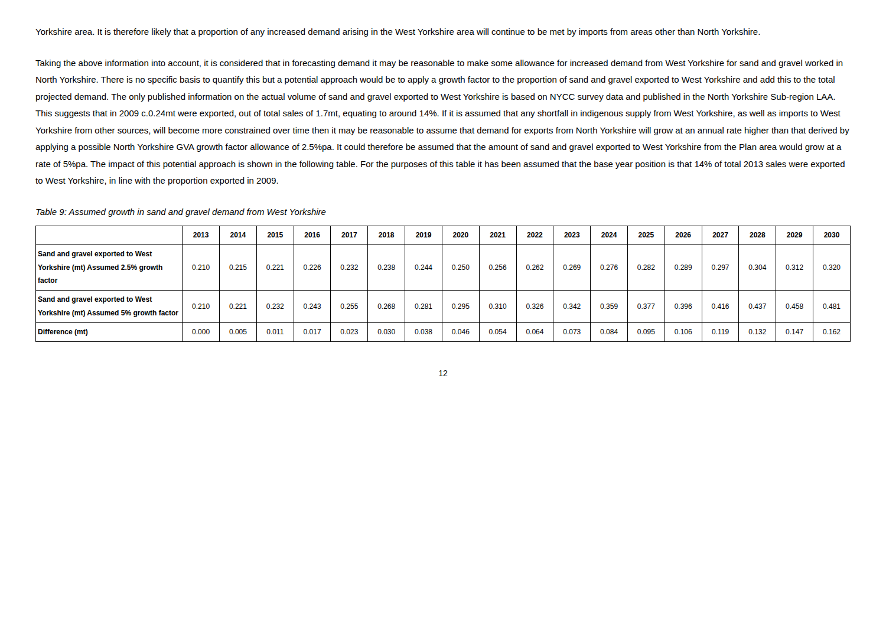Yorkshire area. It is therefore likely that a proportion of any increased demand arising in the West Yorkshire area will continue to be met by imports from areas other than North Yorkshire.
Taking the above information into account, it is considered that in forecasting demand it may be reasonable to make some allowance for increased demand from West Yorkshire for sand and gravel worked in North Yorkshire. There is no specific basis to quantify this but a potential approach would be to apply a growth factor to the proportion of sand and gravel exported to West Yorkshire and add this to the total projected demand. The only published information on the actual volume of sand and gravel exported to West Yorkshire is based on NYCC survey data and published in the North Yorkshire Sub-region LAA. This suggests that in 2009 c.0.24mt were exported, out of total sales of 1.7mt, equating to around 14%. If it is assumed that any shortfall in indigenous supply from West Yorkshire, as well as imports to West Yorkshire from other sources, will become more constrained over time then it may be reasonable to assume that demand for exports from North Yorkshire will grow at an annual rate higher than that derived by applying a possible North Yorkshire GVA growth factor allowance of 2.5%pa. It could therefore be assumed that the amount of sand and gravel exported to West Yorkshire from the Plan area would grow at a rate of 5%pa. The impact of this potential approach is shown in the following table. For the purposes of this table it has been assumed that the base year position is that 14% of total 2013 sales were exported to West Yorkshire, in line with the proportion exported in 2009.
Table 9: Assumed growth in sand and gravel demand from West Yorkshire
| | 2013 | 2014 | 2015 | 2016 | 2017 | 2018 | 2019 | 2020 | 2021 | 2022 | 2023 | 2024 | 2025 | 2026 | 2027 | 2028 | 2029 | 2030 |
| --- | --- | --- | --- | --- | --- | --- | --- | --- | --- | --- | --- | --- | --- | --- | --- | --- | --- | --- |
| Sand and gravel exported to West Yorkshire (mt) Assumed 2.5% growth factor | 0.210 | 0.215 | 0.221 | 0.226 | 0.232 | 0.238 | 0.244 | 0.250 | 0.256 | 0.262 | 0.269 | 0.276 | 0.282 | 0.289 | 0.297 | 0.304 | 0.312 | 0.320 |
| Sand and gravel exported to West Yorkshire (mt) Assumed 5% growth factor | 0.210 | 0.221 | 0.232 | 0.243 | 0.255 | 0.268 | 0.281 | 0.295 | 0.310 | 0.326 | 0.342 | 0.359 | 0.377 | 0.396 | 0.416 | 0.437 | 0.458 | 0.481 |
| Difference (mt) | 0.000 | 0.005 | 0.011 | 0.017 | 0.023 | 0.030 | 0.038 | 0.046 | 0.054 | 0.064 | 0.073 | 0.084 | 0.095 | 0.106 | 0.119 | 0.132 | 0.147 | 0.162 |
12